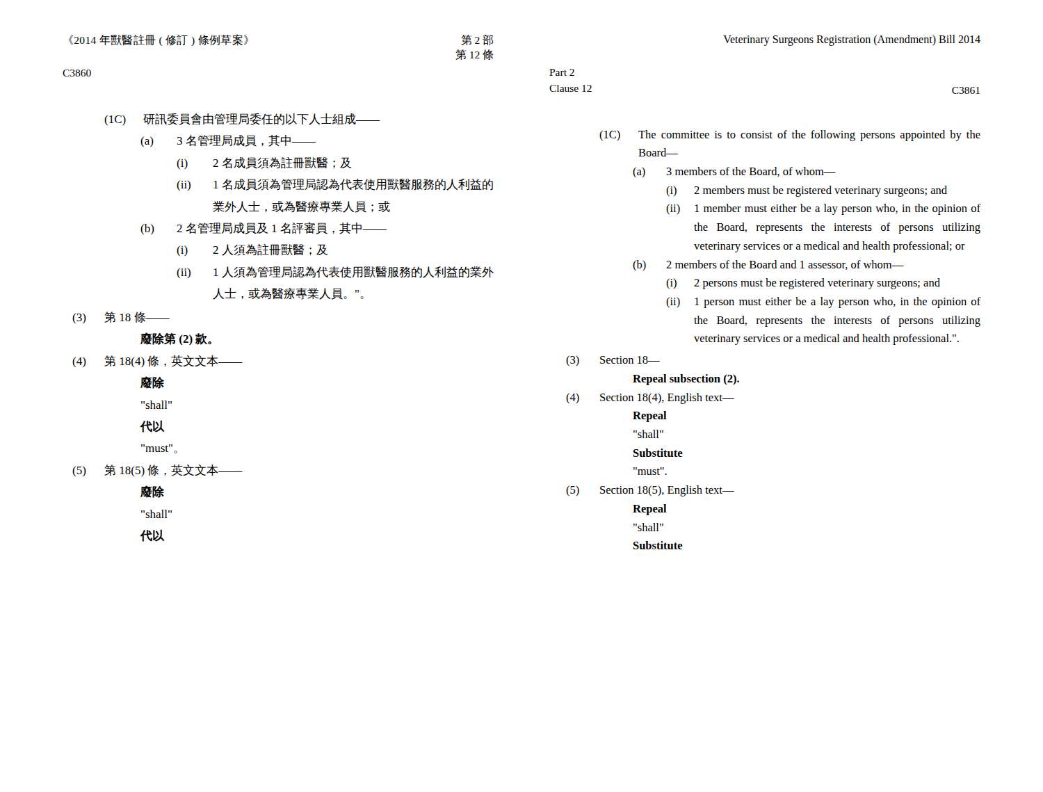《2014 年獸醫註冊 ( 修訂 ) 條例草案》
第 2 部
第 12 條
C3860
(1C)
研訊委員會由管理局委任的以下人士組成——
(a)
3 名管理局成員，其中——
(i)
2 名成員須為註冊獸醫；及
(ii)
1 名成員須為管理局認為代表使用獸醫服務的人利益的業外人士，或為醫療專業人員；或
(b)
2 名管理局成員及 1 名評審員，其中——
(i)
2 人須為註冊獸醫；及
(ii)
1 人須為管理局認為代表使用獸醫服務的人利益的業外人士，或為醫療專業人員。"。
(3)
第 18 條——
廢除第 (2) 款。
(4)
第 18(4) 條，英文文本——
廢除
"shall"
代以
"must"。
(5)
第 18(5) 條，英文文本——
廢除
"shall"
代以
Veterinary Surgeons Registration (Amendment) Bill 2014
Part 2
Clause 12
C3861
(1C)
The committee is to consist of the following persons appointed by the Board—
(a)
3 members of the Board, of whom—
(i)
2 members must be registered veterinary surgeons; and
(ii)
1 member must either be a lay person who, in the opinion of the Board, represents the interests of persons utilizing veterinary services or a medical and health professional; or
(b)
2 members of the Board and 1 assessor, of whom—
(i)
2 persons must be registered veterinary surgeons; and
(ii)
1 person must either be a lay person who, in the opinion of the Board, represents the interests of persons utilizing veterinary services or a medical and health professional.".
(3)
Section 18—
Repeal subsection (2).
(4)
Section 18(4), English text—
Repeal
"shall"
Substitute
"must".
(5)
Section 18(5), English text—
Repeal
"shall"
Substitute